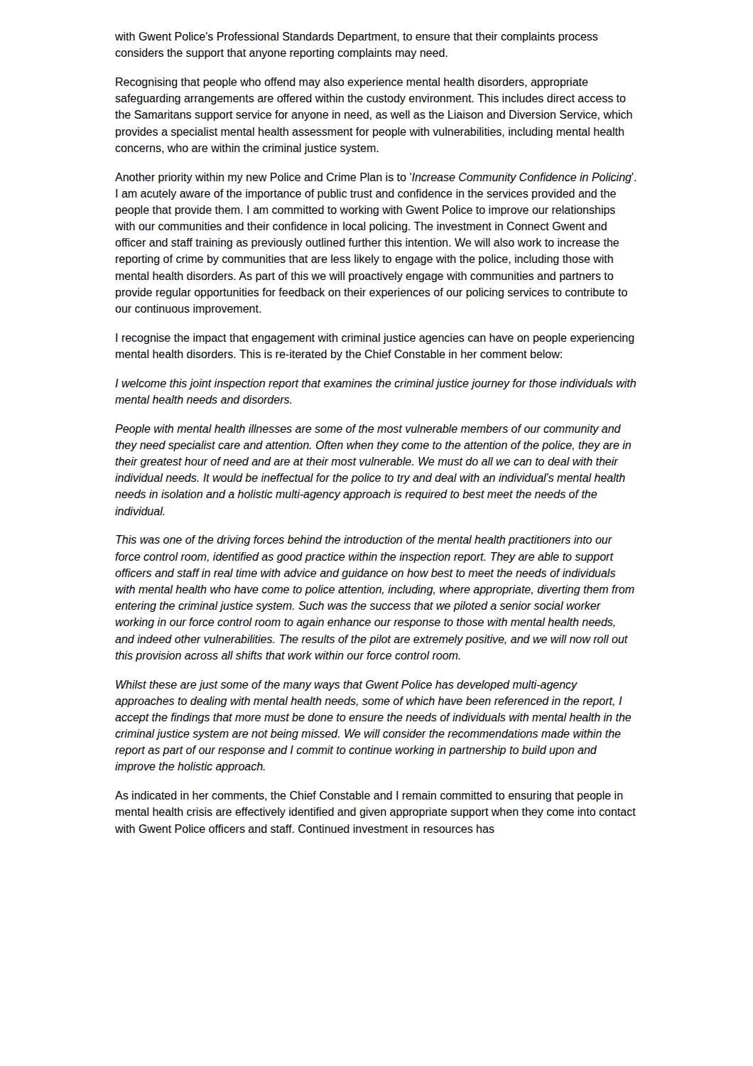with Gwent Police's Professional Standards Department, to ensure that their complaints process considers the support that anyone reporting complaints may need.
Recognising that people who offend may also experience mental health disorders, appropriate safeguarding arrangements are offered within the custody environment. This includes direct access to the Samaritans support service for anyone in need, as well as the Liaison and Diversion Service, which provides a specialist mental health assessment for people with vulnerabilities, including mental health concerns, who are within the criminal justice system.
Another priority within my new Police and Crime Plan is to 'Increase Community Confidence in Policing'. I am acutely aware of the importance of public trust and confidence in the services provided and the people that provide them. I am committed to working with Gwent Police to improve our relationships with our communities and their confidence in local policing. The investment in Connect Gwent and officer and staff training as previously outlined further this intention. We will also work to increase the reporting of crime by communities that are less likely to engage with the police, including those with mental health disorders. As part of this we will proactively engage with communities and partners to provide regular opportunities for feedback on their experiences of our policing services to contribute to our continuous improvement.
I recognise the impact that engagement with criminal justice agencies can have on people experiencing mental health disorders. This is re-iterated by the Chief Constable in her comment below:
I welcome this joint inspection report that examines the criminal justice journey for those individuals with mental health needs and disorders.
People with mental health illnesses are some of the most vulnerable members of our community and they need specialist care and attention. Often when they come to the attention of the police, they are in their greatest hour of need and are at their most vulnerable. We must do all we can to deal with their individual needs. It would be ineffectual for the police to try and deal with an individual's mental health needs in isolation and a holistic multi-agency approach is required to best meet the needs of the individual.
This was one of the driving forces behind the introduction of the mental health practitioners into our force control room, identified as good practice within the inspection report. They are able to support officers and staff in real time with advice and guidance on how best to meet the needs of individuals with mental health who have come to police attention, including, where appropriate, diverting them from entering the criminal justice system. Such was the success that we piloted a senior social worker working in our force control room to again enhance our response to those with mental health needs, and indeed other vulnerabilities. The results of the pilot are extremely positive, and we will now roll out this provision across all shifts that work within our force control room.
Whilst these are just some of the many ways that Gwent Police has developed multi-agency approaches to dealing with mental health needs, some of which have been referenced in the report, I accept the findings that more must be done to ensure the needs of individuals with mental health in the criminal justice system are not being missed. We will consider the recommendations made within the report as part of our response and I commit to continue working in partnership to build upon and improve the holistic approach.
As indicated in her comments, the Chief Constable and I remain committed to ensuring that people in mental health crisis are effectively identified and given appropriate support when they come into contact with Gwent Police officers and staff. Continued investment in resources has